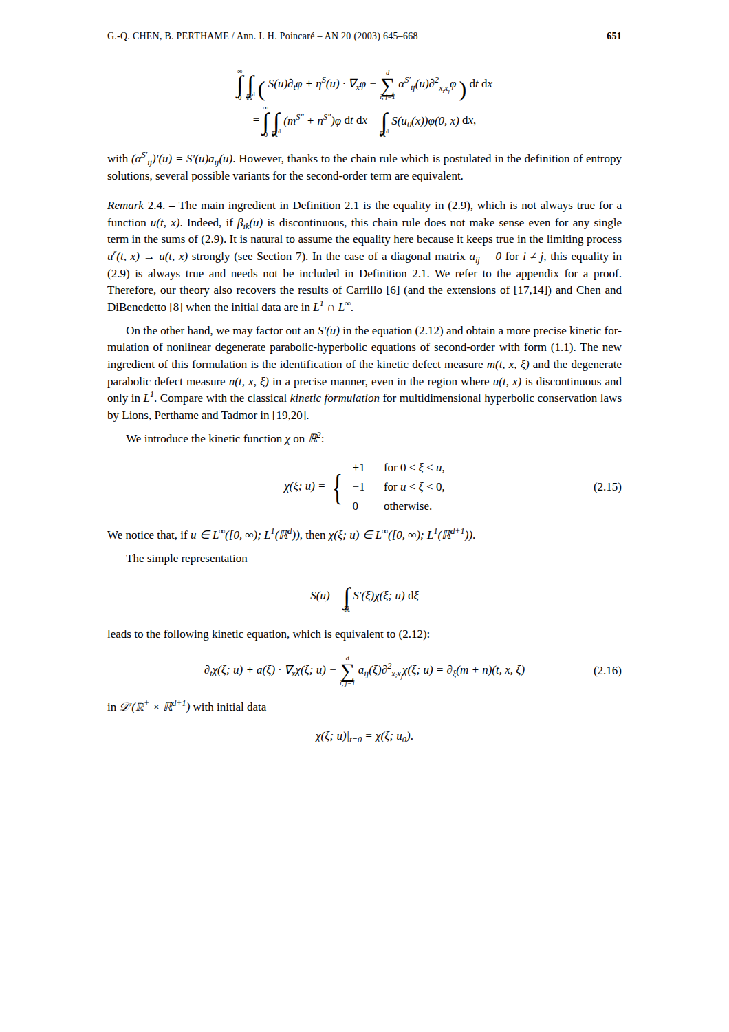G.-Q. CHEN, B. PERTHAME / Ann. I. H. Poincaré – AN 20 (2003) 645–668 651
∞∫0 ∫ℝd ( S(u)∂tφ + ηS(u) · ∇xφ − d∑i, j=1 αS′ij(u)∂2xixjφ ) dt dx = ∞∫0 ∫ℝd (mS″ + nS″)φ dt dx − ∫ℝd S(u0(x))φ(0, x) dx,
with (αS′ij)′(u) = S′(u)aij(u). However, thanks to the chain rule which is postulated in the definition of entropy solutions, several possible variants for the second-order term are equivalent.
Remark 2.4. – The main ingredient in Definition 2.1 is the equality in (2.9), which is not always true for a function u(t, x). Indeed, if βik(u) is discontinuous, this chain rule does not make sense even for any single term in the sums of (2.9). It is natural to assume the equality here because it keeps true in the limiting process uε(t, x) → u(t, x) strongly (see Section 7). In the case of a diagonal matrix aij = 0 for i ≠ j, this equality in (2.9) is always true and needs not be included in Definition 2.1. We refer to the appendix for a proof. Therefore, our theory also recovers the results of Carrillo [6] (and the extensions of [17,14]) and Chen and DiBenedetto [8] when the initial data are in L1 ∩ L∞.
On the other hand, we may factor out an S′(u) in the equation (2.12) and obtain a more precise kinetic formulation of nonlinear degenerate parabolic-hyperbolic equations of second-order with form (1.1). The new ingredient of this formulation is the identification of the kinetic defect measure m(t, x, ξ) and the degenerate parabolic defect measure n(t, x, ξ) in a precise manner, even in the region where u(t, x) is discontinuous and only in L1. Compare with the classical kinetic formulation for multidimensional hyperbolic conservation laws by Lions, Perthame and Tadmor in [19,20].
We introduce the kinetic function χ on ℝ2:
χ(ξ; u) = { +1 for 0 < ξ < u, −1 for u < ξ < 0, 0 otherwise. (2.15)
We notice that, if u ∈ L∞([0, ∞); L1(ℝd)), then χ(ξ; u) ∈ L∞([0, ∞); L1(ℝd+1)).
The simple representation
S(u) = ∫ℝ S′(ξ)χ(ξ; u) dξ
leads to the following kinetic equation, which is equivalent to (2.12):
∂tχ(ξ; u) + a(ξ) · ∇xχ(ξ; u) − d∑i, j=1 aij(ξ)∂2xixjχ(ξ; u) = ∂ξ(m + n)(t, x, ξ) (2.16)
in 𝒟′(ℝ+ × ℝd+1) with initial data
χ(ξ; u)|t=0 = χ(ξ; u0).